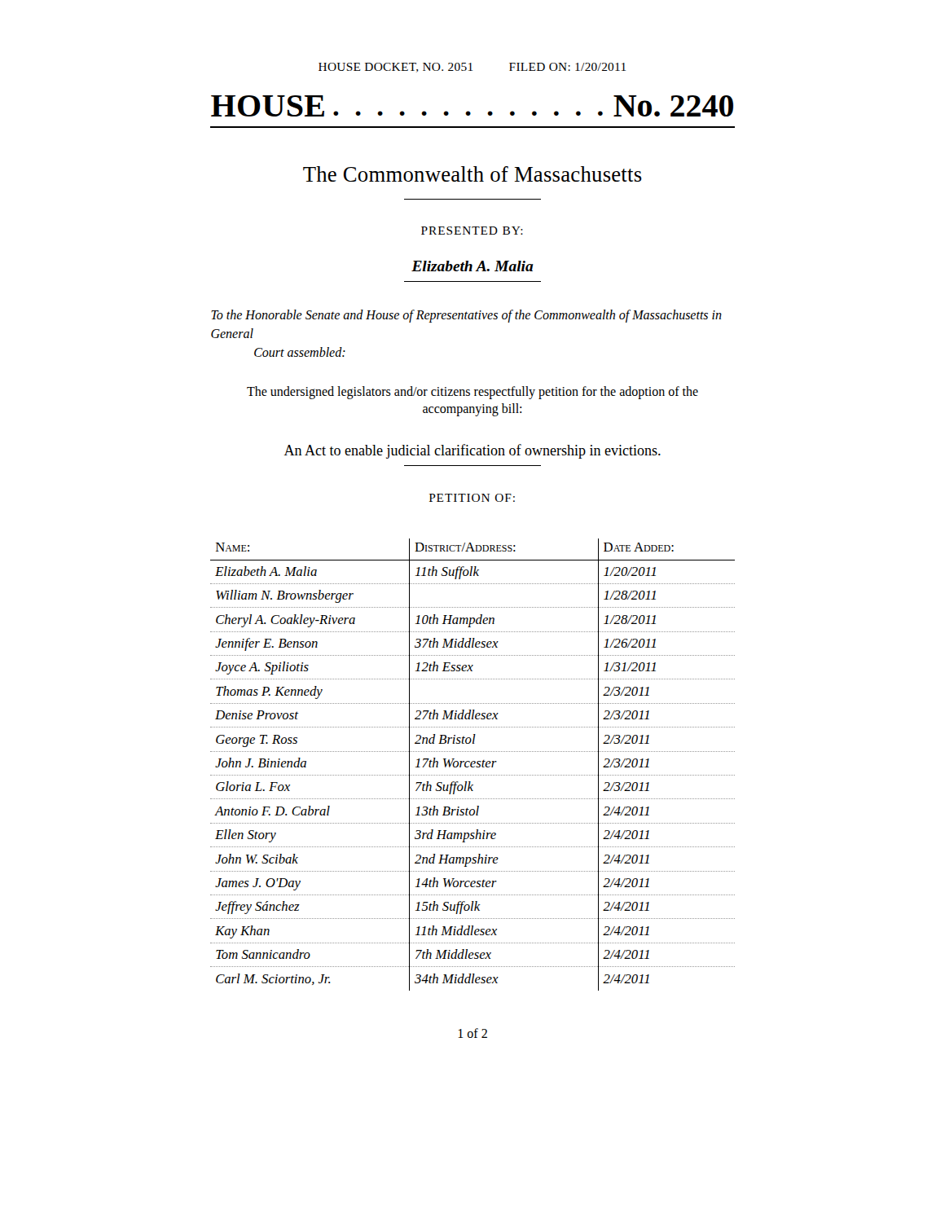HOUSE DOCKET, NO. 2051 FILED ON: 1/20/2011
HOUSE . . . . . . . . . . . . . . . . No. 2240
The Commonwealth of Massachusetts
PRESENTED BY:
Elizabeth A. Malia
To the Honorable Senate and House of Representatives of the Commonwealth of Massachusetts in General Court assembled:
The undersigned legislators and/or citizens respectfully petition for the adoption of the accompanying bill:
An Act to enable judicial clarification of ownership in evictions.
PETITION OF:
| Name: | District/Address: | Date Added: |
| --- | --- | --- |
| Elizabeth A. Malia | 11th Suffolk | 1/20/2011 |
| William N. Brownsberger | | 1/28/2011 |
| Cheryl A. Coakley-Rivera | 10th Hampden | 1/28/2011 |
| Jennifer E. Benson | 37th Middlesex | 1/26/2011 |
| Joyce A. Spiliotis | 12th Essex | 1/31/2011 |
| Thomas P. Kennedy | | 2/3/2011 |
| Denise Provost | 27th Middlesex | 2/3/2011 |
| George T. Ross | 2nd Bristol | 2/3/2011 |
| John J. Binienda | 17th Worcester | 2/3/2011 |
| Gloria L. Fox | 7th Suffolk | 2/3/2011 |
| Antonio F. D. Cabral | 13th Bristol | 2/4/2011 |
| Ellen Story | 3rd Hampshire | 2/4/2011 |
| John W. Scibak | 2nd Hampshire | 2/4/2011 |
| James J. O'Day | 14th Worcester | 2/4/2011 |
| Jeffrey Sánchez | 15th Suffolk | 2/4/2011 |
| Kay Khan | 11th Middlesex | 2/4/2011 |
| Tom Sannicandro | 7th Middlesex | 2/4/2011 |
| Carl M. Sciortino, Jr. | 34th Middlesex | 2/4/2011 |
1 of 2